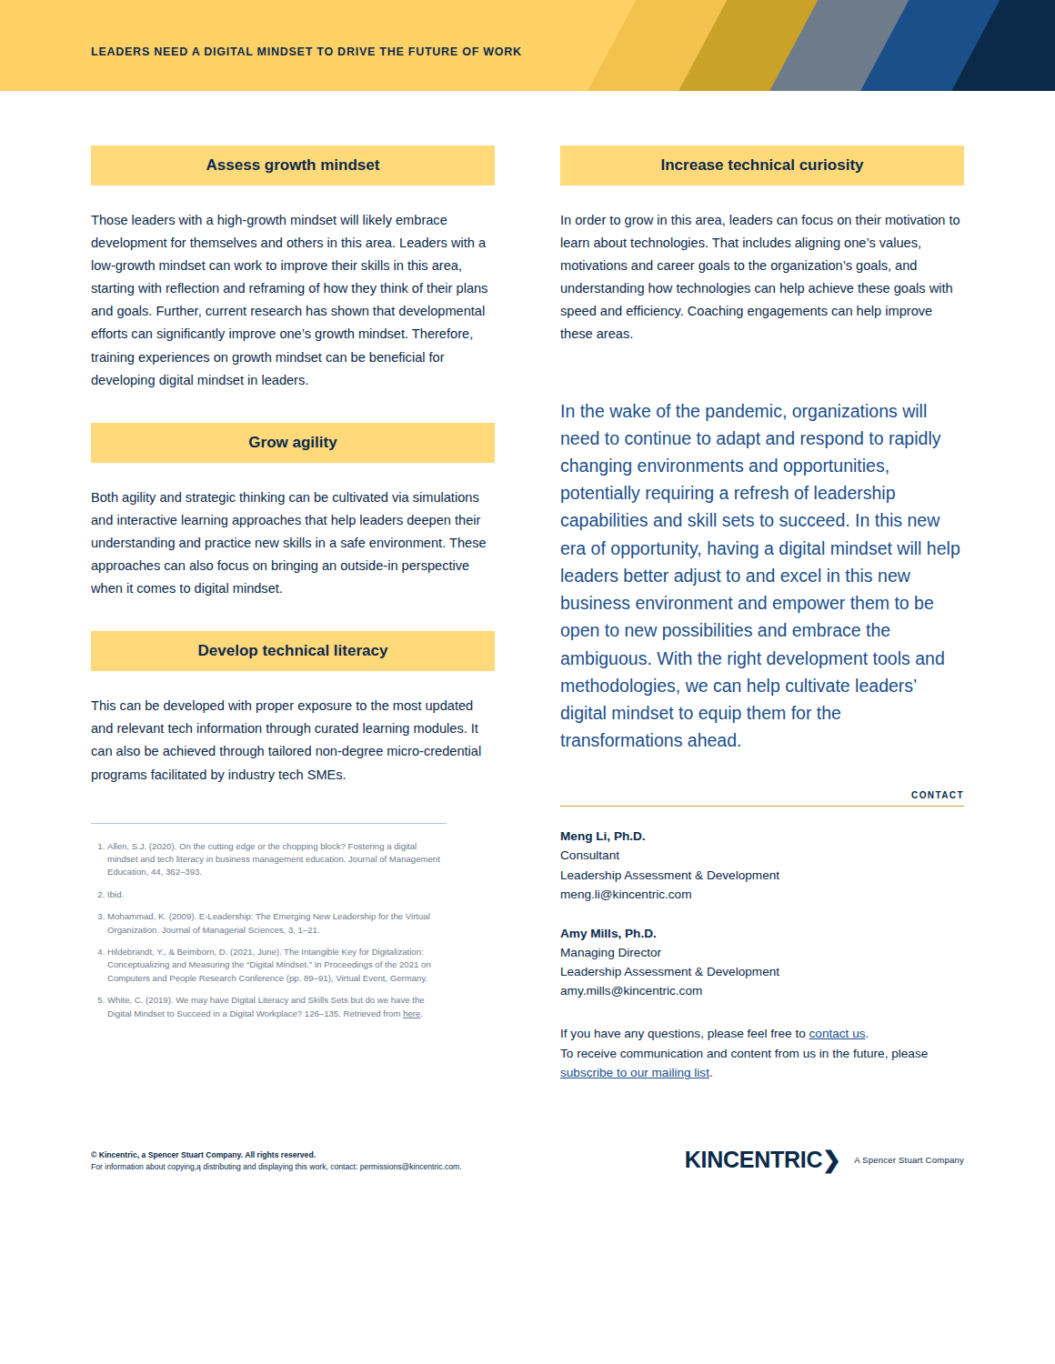Leaders Need a Digital Mindset to Drive the Future of Work
Assess growth mindset
Those leaders with a high-growth mindset will likely embrace development for themselves and others in this area. Leaders with a low-growth mindset can work to improve their skills in this area, starting with reflection and reframing of how they think of their plans and goals. Further, current research has shown that developmental efforts can significantly improve one’s growth mindset. Therefore, training experiences on growth mindset can be beneficial for developing digital mindset in leaders.
Grow agility
Both agility and strategic thinking can be cultivated via simulations and interactive learning approaches that help leaders deepen their understanding and practice new skills in a safe environment. These approaches can also focus on bringing an outside-in perspective when it comes to digital mindset.
Develop technical literacy
This can be developed with proper exposure to the most updated and relevant tech information through curated learning modules. It can also be achieved through tailored non-degree micro-credential programs facilitated by industry tech SMEs.
Allen, S.J. (2020). On the cutting edge or the chopping block? Fostering a digital mindset and tech literacy in business management education. Journal of Management Education, 44, 362–393.
Ibid.
Mohammad, K. (2009). E-Leadership: The Emerging New Leadership for the Virtual Organization. Journal of Managerial Sciences, 3, 1–21.
Hildebrandt, Y., & Beimborn, D. (2021, June). The Intangible Key for Digitalization: Conceptualizing and Measuring the “Digital Mindset.” In Proceedings of the 2021 on Computers and People Research Conference (pp. 89–91), Virtual Event, Germany.
White, C. (2019). We may have Digital Literacy and Skills Sets but do we have the Digital Mindset to Succeed in a Digital Workplace? 126–135. Retrieved from here.
Increase technical curiosity
In order to grow in this area, leaders can focus on their motivation to learn about technologies. That includes aligning one’s values, motivations and career goals to the organization’s goals, and understanding how technologies can help achieve these goals with speed and efficiency. Coaching engagements can help improve these areas.
In the wake of the pandemic, organizations will need to continue to adapt and respond to rapidly changing environments and opportunities, potentially requiring a refresh of leadership capabilities and skill sets to succeed. In this new era of opportunity, having a digital mindset will help leaders better adjust to and excel in this new business environment and empower them to be open to new possibilities and embrace the ambiguous. With the right development tools and methodologies, we can help cultivate leaders’ digital mindset to equip them for the transformations ahead.
CONTACT
Meng Li, Ph.D.
Consultant
Leadership Assessment & Development
meng.li@kincentric.com
Amy Mills, Ph.D.
Managing Director
Leadership Assessment & Development
amy.mills@kincentric.com
If you have any questions, please feel free to contact us.
To receive communication and content from us in the future, please subscribe to our mailing list.
© Kincentric, a Spencer Stuart Company. All rights reserved.
For information about copying,ą distributing and displaying this work, contact: permissions@kincentric.com.
KINCENTRIC❯
A Spencer Stuart Company